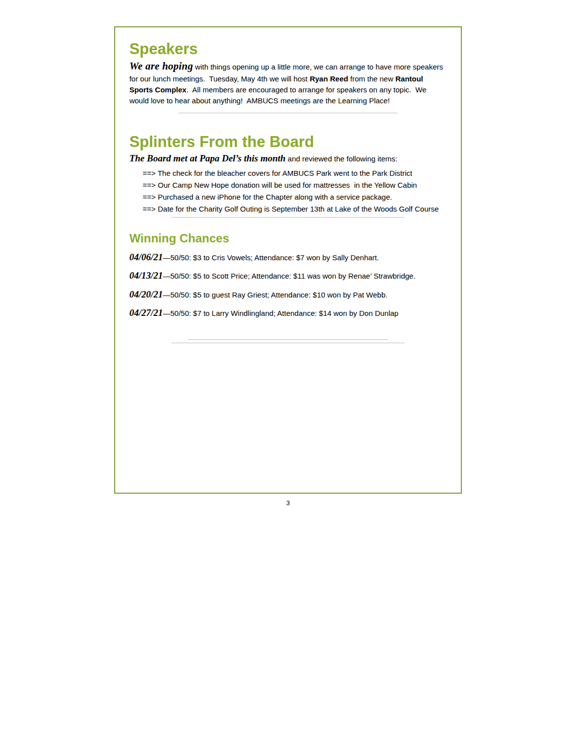Speakers
We are hoping with things opening up a little more, we can arrange to have more speakers for our lunch meetings. Tuesday, May 4th we will host Ryan Reed from the new Rantoul Sports Complex. All members are encouraged to arrange for speakers on any topic. We would love to hear about anything! AMBUCS meetings are the Learning Place!
Splinters From the Board
The Board met at Papa Del’s this month and reviewed the following items:
==> The check for the bleacher covers for AMBUCS Park went to the Park District
==> Our Camp New Hope donation will be used for mattresses in the Yellow Cabin
==> Purchased a new iPhone for the Chapter along with a service package.
==> Date for the Charity Golf Outing is September 13th at Lake of the Woods Golf Course
Winning Chances
04/06/21—50/50: $3 to Cris Vowels; Attendance: $7 won by Sally Denhart.
04/13/21—50/50: $5 to Scott Price; Attendance: $11 was won by Renae’ Strawbridge.
04/20/21—50/50: $5 to guest Ray Griest; Attendance: $10 won by Pat Webb.
04/27/21—50/50: $7 to Larry Windlingland; Attendance: $14 won by Don Dunlap
3